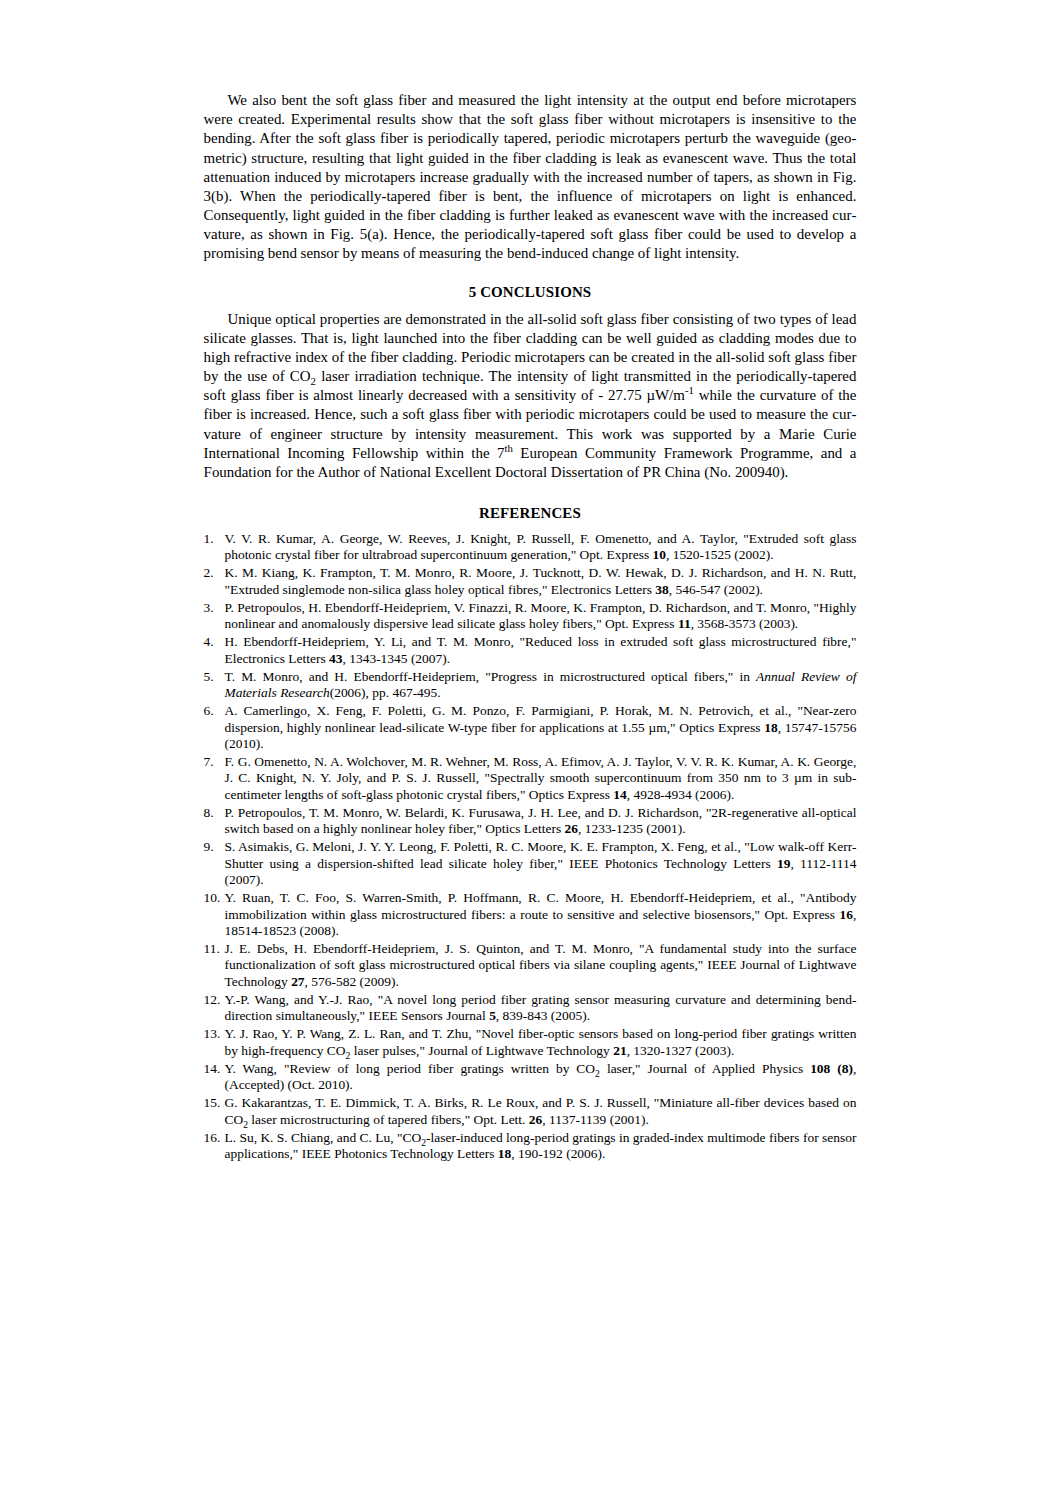We also bent the soft glass fiber and measured the light intensity at the output end before microtapers were created. Experimental results show that the soft glass fiber without microtapers is insensitive to the bending. After the soft glass fiber is periodically tapered, periodic microtapers perturb the waveguide (geometric) structure, resulting that light guided in the fiber cladding is leak as evanescent wave. Thus the total attenuation induced by microtapers increase gradually with the increased number of tapers, as shown in Fig. 3(b). When the periodically-tapered fiber is bent, the influence of microtapers on light is enhanced. Consequently, light guided in the fiber cladding is further leaked as evanescent wave with the increased curvature, as shown in Fig. 5(a). Hence, the periodically-tapered soft glass fiber could be used to develop a promising bend sensor by means of measuring the bend-induced change of light intensity.
5 CONCLUSIONS
Unique optical properties are demonstrated in the all-solid soft glass fiber consisting of two types of lead silicate glasses. That is, light launched into the fiber cladding can be well guided as cladding modes due to high refractive index of the fiber cladding. Periodic microtapers can be created in the all-solid soft glass fiber by the use of CO2 laser irradiation technique. The intensity of light transmitted in the periodically-tapered soft glass fiber is almost linearly decreased with a sensitivity of - 27.75 µW/m-1 while the curvature of the fiber is increased. Hence, such a soft glass fiber with periodic microtapers could be used to measure the curvature of engineer structure by intensity measurement. This work was supported by a Marie Curie International Incoming Fellowship within the 7th European Community Framework Programme, and a Foundation for the Author of National Excellent Doctoral Dissertation of PR China (No. 200940).
REFERENCES
V. V. R. Kumar, A. George, W. Reeves, J. Knight, P. Russell, F. Omenetto, and A. Taylor, "Extruded soft glass photonic crystal fiber for ultrabroad supercontinuum generation," Opt. Express 10, 1520-1525 (2002).
K. M. Kiang, K. Frampton, T. M. Monro, R. Moore, J. Tucknott, D. W. Hewak, D. J. Richardson, and H. N. Rutt, "Extruded singlemode non-silica glass holey optical fibres," Electronics Letters 38, 546-547 (2002).
P. Petropoulos, H. Ebendorff-Heidepriem, V. Finazzi, R. Moore, K. Frampton, D. Richardson, and T. Monro, "Highly nonlinear and anomalously dispersive lead silicate glass holey fibers," Opt. Express 11, 3568-3573 (2003).
H. Ebendorff-Heidepriem, Y. Li, and T. M. Monro, "Reduced loss in extruded soft glass microstructured fibre," Electronics Letters 43, 1343-1345 (2007).
T. M. Monro, and H. Ebendorff-Heidepriem, "Progress in microstructured optical fibers," in Annual Review of Materials Research(2006), pp. 467-495.
A. Camerlingo, X. Feng, F. Poletti, G. M. Ponzo, F. Parmigiani, P. Horak, M. N. Petrovich, et al., "Near-zero dispersion, highly nonlinear lead-silicate W-type fiber for applications at 1.55 µm," Optics Express 18, 15747-15756 (2010).
F. G. Omenetto, N. A. Wolchover, M. R. Wehner, M. Ross, A. Efimov, A. J. Taylor, V. V. R. K. Kumar, A. K. George, J. C. Knight, N. Y. Joly, and P. S. J. Russell, "Spectrally smooth supercontinuum from 350 nm to 3 µm in sub-centimeter lengths of soft-glass photonic crystal fibers," Optics Express 14, 4928-4934 (2006).
P. Petropoulos, T. M. Monro, W. Belardi, K. Furusawa, J. H. Lee, and D. J. Richardson, "2R-regenerative all-optical switch based on a highly nonlinear holey fiber," Optics Letters 26, 1233-1235 (2001).
S. Asimakis, G. Meloni, J. Y. Y. Leong, F. Poletti, R. C. Moore, K. E. Frampton, X. Feng, et al., "Low walk-off Kerr-Shutter using a dispersion-shifted lead silicate holey fiber," IEEE Photonics Technology Letters 19, 1112-1114 (2007).
Y. Ruan, T. C. Foo, S. Warren-Smith, P. Hoffmann, R. C. Moore, H. Ebendorff-Heidepriem, et al., "Antibody immobilization within glass microstructured fibers: a route to sensitive and selective biosensors," Opt. Express 16, 18514-18523 (2008).
J. E. Debs, H. Ebendorff-Heidepriem, J. S. Quinton, and T. M. Monro, "A fundamental study into the surface functionalization of soft glass microstructured optical fibers via silane coupling agents," IEEE Journal of Lightwave Technology 27, 576-582 (2009).
Y.-P. Wang, and Y.-J. Rao, "A novel long period fiber grating sensor measuring curvature and determining bend-direction simultaneously," IEEE Sensors Journal 5, 839-843 (2005).
Y. J. Rao, Y. P. Wang, Z. L. Ran, and T. Zhu, "Novel fiber-optic sensors based on long-period fiber gratings written by high-frequency CO2 laser pulses," Journal of Lightwave Technology 21, 1320-1327 (2003).
Y. Wang, "Review of long period fiber gratings written by CO2 laser," Journal of Applied Physics 108 (8), (Accepted) (Oct. 2010).
G. Kakarantzas, T. E. Dimmick, T. A. Birks, R. Le Roux, and P. S. J. Russell, "Miniature all-fiber devices based on CO2 laser microstructuring of tapered fibers," Opt. Lett. 26, 1137-1139 (2001).
L. Su, K. S. Chiang, and C. Lu, "CO2-laser-induced long-period gratings in graded-index multimode fibers for sensor applications," IEEE Photonics Technology Letters 18, 190-192 (2006).